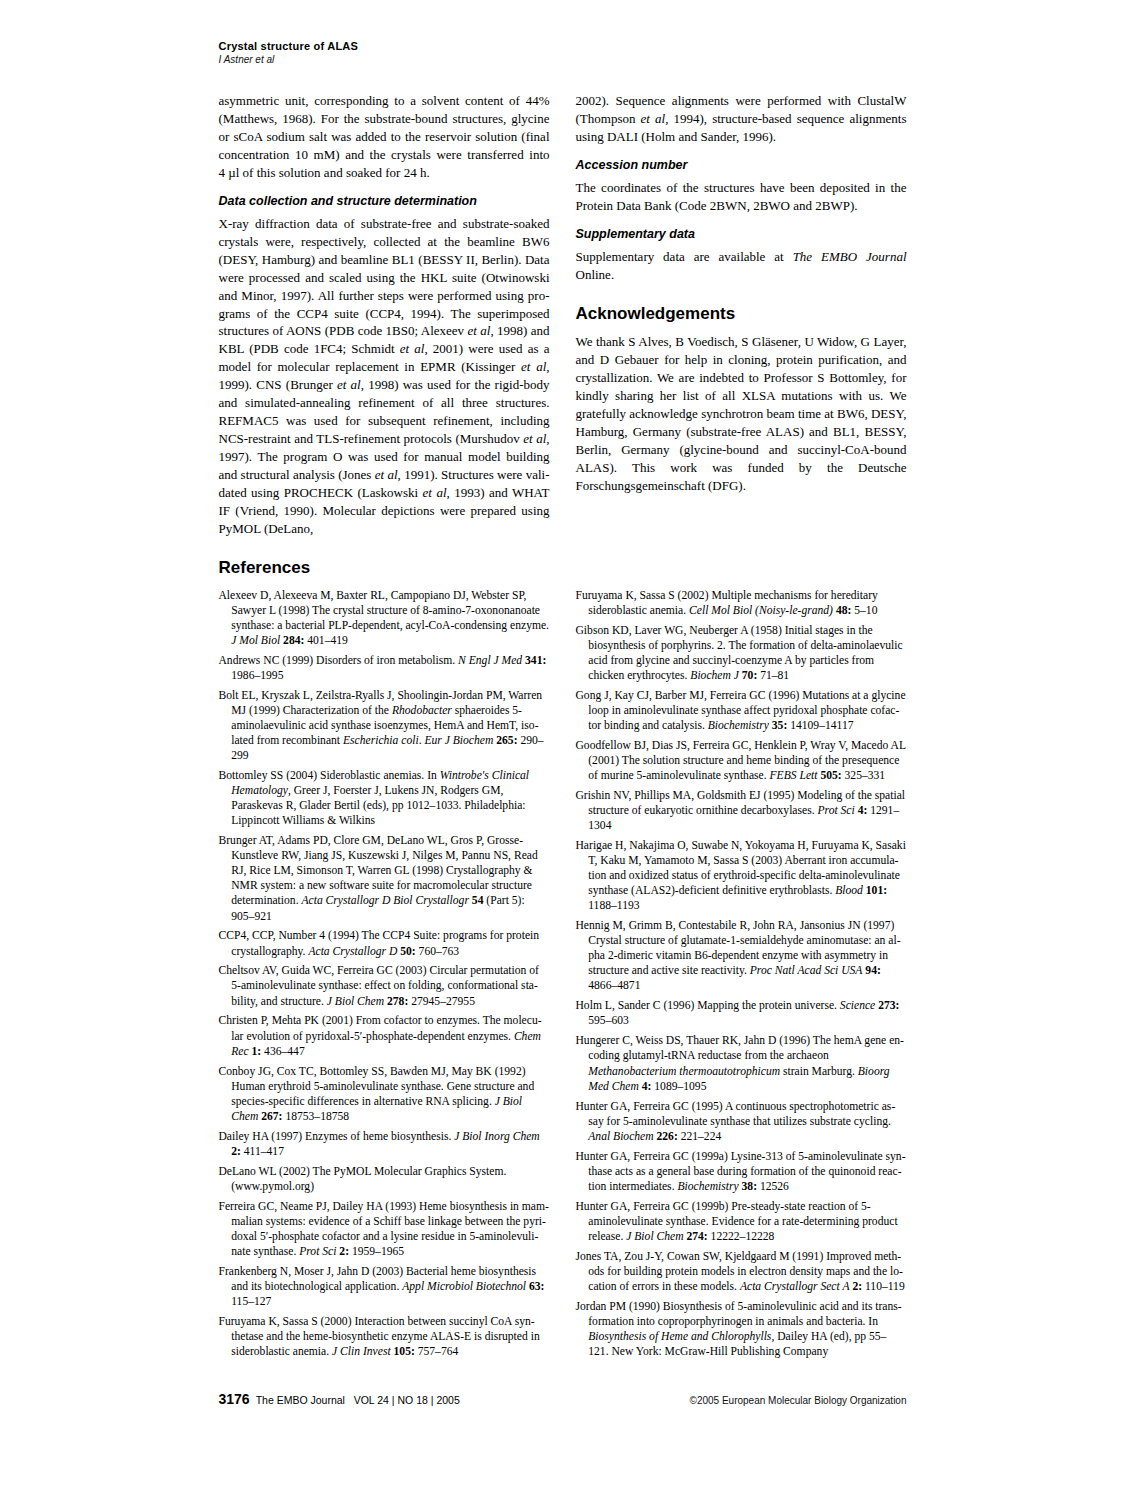Crystal structure of ALAS
I Astner et al
asymmetric unit, corresponding to a solvent content of 44% (Matthews, 1968). For the substrate-bound structures, glycine or sCoA sodium salt was added to the reservoir solution (final concentration 10 mM) and the crystals were transferred into 4 µl of this solution and soaked for 24 h.
Data collection and structure determination
X-ray diffraction data of substrate-free and substrate-soaked crystals were, respectively, collected at the beamline BW6 (DESY, Hamburg) and beamline BL1 (BESSY II, Berlin). Data were processed and scaled using the HKL suite (Otwinowski and Minor, 1997). All further steps were performed using programs of the CCP4 suite (CCP4, 1994). The superimposed structures of AONS (PDB code 1BS0; Alexeev et al, 1998) and KBL (PDB code 1FC4; Schmidt et al, 2001) were used as a model for molecular replacement in EPMR (Kissinger et al, 1999). CNS (Brunger et al, 1998) was used for the rigid-body and simulated-annealing refinement of all three structures. REFMAC5 was used for subsequent refinement, including NCS-restraint and TLS-refinement protocols (Murshudov et al, 1997). The program O was used for manual model building and structural analysis (Jones et al, 1991). Structures were validated using PROCHECK (Laskowski et al, 1993) and WHAT IF (Vriend, 1990). Molecular depictions were prepared using PyMOL (DeLano,
2002). Sequence alignments were performed with ClustalW (Thompson et al, 1994), structure-based sequence alignments using DALI (Holm and Sander, 1996).
Accession number
The coordinates of the structures have been deposited in the Protein Data Bank (Code 2BWN, 2BWO and 2BWP).
Supplementary data
Supplementary data are available at The EMBO Journal Online.
Acknowledgements
We thank S Alves, B Voedisch, S Gläsener, U Widow, G Layer, and D Gebauer for help in cloning, protein purification, and crystallization. We are indebted to Professor S Bottomley, for kindly sharing her list of all XLSA mutations with us. We gratefully acknowledge synchrotron beam time at BW6, DESY, Hamburg, Germany (substrate-free ALAS) and BL1, BESSY, Berlin, Germany (glycine-bound and succinyl-CoA-bound ALAS). This work was funded by the Deutsche Forschungsgemeinschaft (DFG).
References
Alexeev D, Alexeeva M, Baxter RL, Campopiano DJ, Webster SP, Sawyer L (1998) The crystal structure of 8-amino-7-oxononanoate synthase: a bacterial PLP-dependent, acyl-CoA-condensing enzyme. J Mol Biol 284: 401–419
Andrews NC (1999) Disorders of iron metabolism. N Engl J Med 341: 1986–1995
Bolt EL, Kryszak L, Zeilstra-Ryalls J, Shoolingin-Jordan PM, Warren MJ (1999) Characterization of the Rhodobacter sphaeroides 5-aminolaevulinic acid synthase isoenzymes, HemA and HemT, isolated from recombinant Escherichia coli. Eur J Biochem 265: 290–299
Bottomley SS (2004) Sideroblastic anemias. In Wintrobe's Clinical Hematology, Greer J, Foerster J, Lukens JN, Rodgers GM, Paraskevas R, Glader Bertil (eds), pp 1012–1033. Philadelphia: Lippincott Williams & Wilkins
Brunger AT, Adams PD, Clore GM, DeLano WL, Gros P, Grosse-Kunstleve RW, Jiang JS, Kuszewski J, Nilges M, Pannu NS, Read RJ, Rice LM, Simonson T, Warren GL (1998) Crystallography & NMR system: a new software suite for macromolecular structure determination. Acta Crystallogr D Biol Crystallogr 54 (Part 5): 905–921
CCP4, CCP, Number 4 (1994) The CCP4 Suite: programs for protein crystallography. Acta Crystallogr D 50: 760–763
Cheltsov AV, Guida WC, Ferreira GC (2003) Circular permutation of 5-aminolevulinate synthase: effect on folding, conformational stability, and structure. J Biol Chem 278: 27945–27955
Christen P, Mehta PK (2001) From cofactor to enzymes. The molecular evolution of pyridoxal-5′-phosphate-dependent enzymes. Chem Rec 1: 436–447
Conboy JG, Cox TC, Bottomley SS, Bawden MJ, May BK (1992) Human erythroid 5-aminolevulinate synthase. Gene structure and species-specific differences in alternative RNA splicing. J Biol Chem 267: 18753–18758
Dailey HA (1997) Enzymes of heme biosynthesis. J Biol Inorg Chem 2: 411–417
DeLano WL (2002) The PyMOL Molecular Graphics System. (www.pymol.org)
Ferreira GC, Neame PJ, Dailey HA (1993) Heme biosynthesis in mammalian systems: evidence of a Schiff base linkage between the pyridoxal 5′-phosphate cofactor and a lysine residue in 5-aminolevulinate synthase. Prot Sci 2: 1959–1965
Frankenberg N, Moser J, Jahn D (2003) Bacterial heme biosynthesis and its biotechnological application. Appl Microbiol Biotechnol 63: 115–127
Furuyama K, Sassa S (2000) Interaction between succinyl CoA synthetase and the heme-biosynthetic enzyme ALAS-E is disrupted in sideroblastic anemia. J Clin Invest 105: 757–764
Furuyama K, Sassa S (2002) Multiple mechanisms for hereditary sideroblastic anemia. Cell Mol Biol (Noisy-le-grand) 48: 5–10
Gibson KD, Laver WG, Neuberger A (1958) Initial stages in the biosynthesis of porphyrins. 2. The formation of delta-aminolaevulic acid from glycine and succinyl-coenzyme A by particles from chicken erythrocytes. Biochem J 70: 71–81
Gong J, Kay CJ, Barber MJ, Ferreira GC (1996) Mutations at a glycine loop in aminolevulinate synthase affect pyridoxal phosphate cofactor binding and catalysis. Biochemistry 35: 14109–14117
Goodfellow BJ, Dias JS, Ferreira GC, Henklein P, Wray V, Macedo AL (2001) The solution structure and heme binding of the presequence of murine 5-aminolevulinate synthase. FEBS Lett 505: 325–331
Grishin NV, Phillips MA, Goldsmith EJ (1995) Modeling of the spatial structure of eukaryotic ornithine decarboxylases. Prot Sci 4: 1291–1304
Harigae H, Nakajima O, Suwabe N, Yokoyama H, Furuyama K, Sasaki T, Kaku M, Yamamoto M, Sassa S (2003) Aberrant iron accumulation and oxidized status of erythroid-specific delta-aminolevulinate synthase (ALAS2)-deficient definitive erythroblasts. Blood 101: 1188–1193
Hennig M, Grimm B, Contestabile R, John RA, Jansonius JN (1997) Crystal structure of glutamate-1-semialdehyde aminomutase: an alpha 2-dimeric vitamin B6-dependent enzyme with asymmetry in structure and active site reactivity. Proc Natl Acad Sci USA 94: 4866–4871
Holm L, Sander C (1996) Mapping the protein universe. Science 273: 595–603
Hungerer C, Weiss DS, Thauer RK, Jahn D (1996) The hemA gene encoding glutamyl-tRNA reductase from the archaeon Methanobacterium thermoautotrophicum strain Marburg. Bioorg Med Chem 4: 1089–1095
Hunter GA, Ferreira GC (1995) A continuous spectrophotometric assay for 5-aminolevulinate synthase that utilizes substrate cycling. Anal Biochem 226: 221–224
Hunter GA, Ferreira GC (1999a) Lysine-313 of 5-aminolevulinate synthase acts as a general base during formation of the quinonoid reaction intermediates. Biochemistry 38: 12526
Hunter GA, Ferreira GC (1999b) Pre-steady-state reaction of 5-aminolevulinate synthase. Evidence for a rate-determining product release. J Biol Chem 274: 12222–12228
Jones TA, Zou J-Y, Cowan SW, Kjeldgaard M (1991) Improved methods for building protein models in electron density maps and the location of errors in these models. Acta Crystallogr Sect A 2: 110–119
Jordan PM (1990) Biosynthesis of 5-aminolevulinic acid and its transformation into coproporphyrinogen in animals and bacteria. In Biosynthesis of Heme and Chlorophylls, Dailey HA (ed), pp 55–121. New York: McGraw-Hill Publishing Company
3176 The EMBO Journal VOL 24 | NO 18 | 2005
©2005 European Molecular Biology Organization